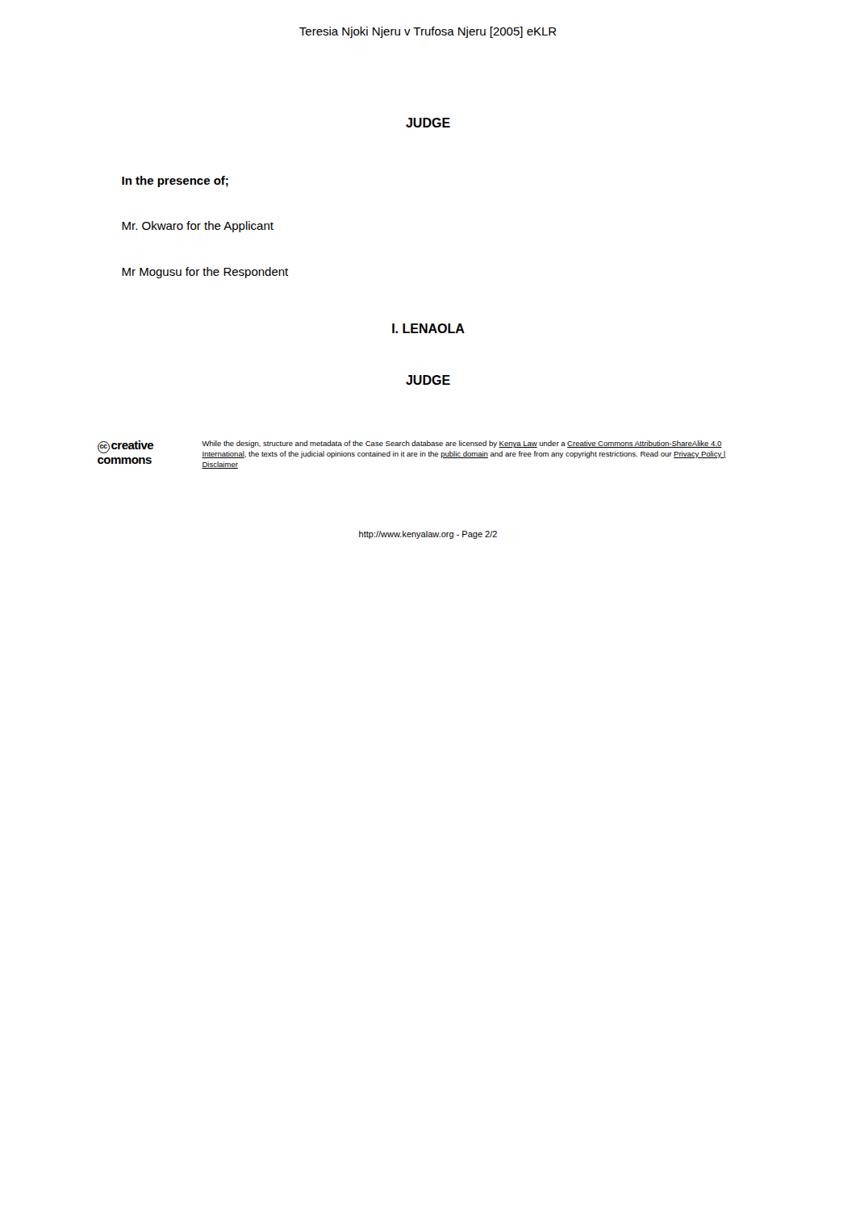Teresia Njoki Njeru v Trufosa Njeru [2005] eKLR
JUDGE
In the presence of;
Mr. Okwaro for the Applicant
Mr Mogusu for the Respondent
I. LENAOLA
JUDGE
cccreative
commons While the design, structure and metadata of the Case Search database are licensed by Kenya Law under a Creative Commons Attribution-ShareAlike 4.0 International, the texts of the judicial opinions contained in it are in the public domain and are free from any copyright restrictions. Read our Privacy Policy | Disclaimer
http://www.kenyalaw.org - Page 2/2